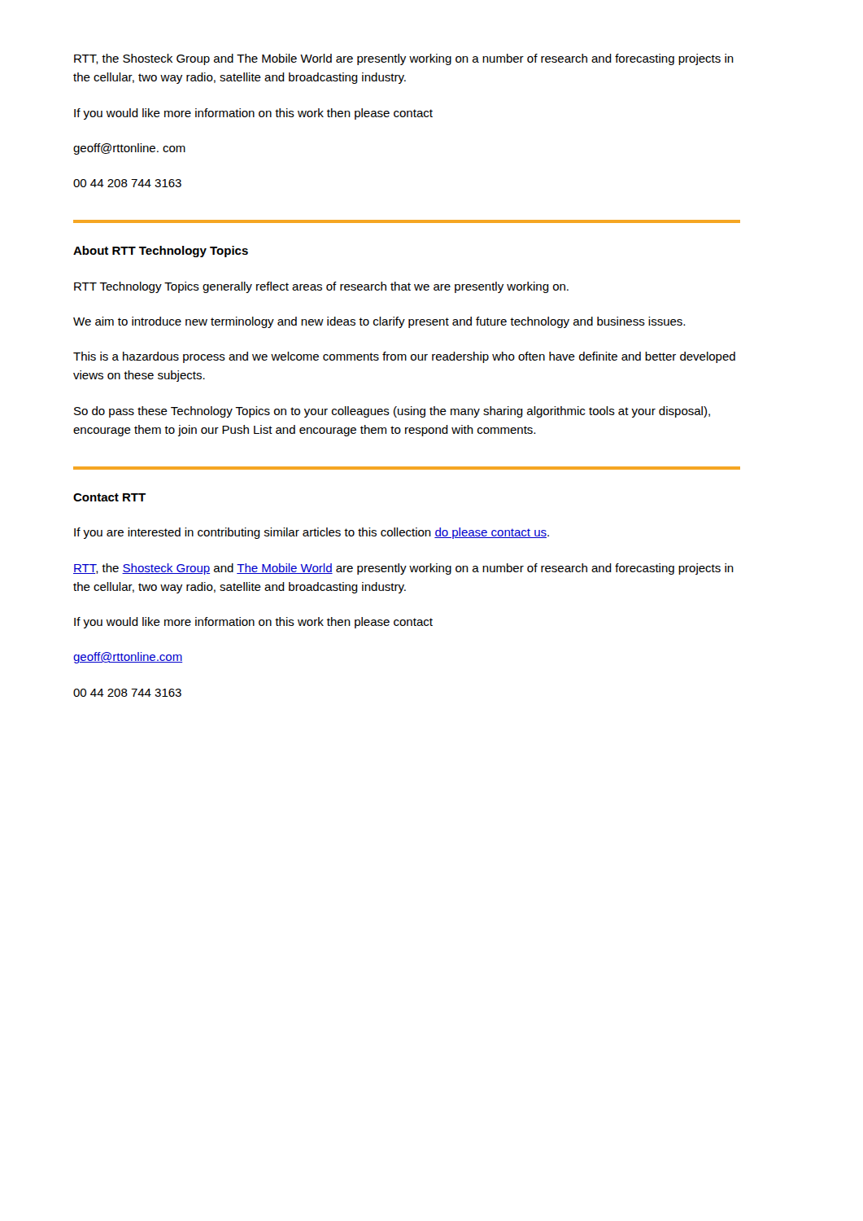RTT, the Shosteck Group and The Mobile World are presently working on a number of research and forecasting projects in the cellular, two way radio, satellite and broadcasting industry.
If you would like more information on this work then please contact
geoff@rttonline. com
00 44 208 744 3163
About RTT Technology Topics
RTT Technology Topics generally reflect areas of research that we are presently working on.
We aim to introduce new terminology and new ideas to clarify present and future technology and business issues.
This is a hazardous process and we welcome comments from our readership who often have definite and better developed views on these subjects.
So do pass these Technology Topics on to your colleagues (using the many sharing algorithmic tools at your disposal), encourage them to join our Push List and encourage them to respond with comments.
Contact RTT
If you are interested in contributing similar articles to this collection do please contact us.
RTT, the Shosteck Group and The Mobile World are presently working on a number of research and forecasting projects in the cellular, two way radio, satellite and broadcasting industry.
If you would like more information on this work then please contact
geoff@rttonline.com
00 44 208 744 3163